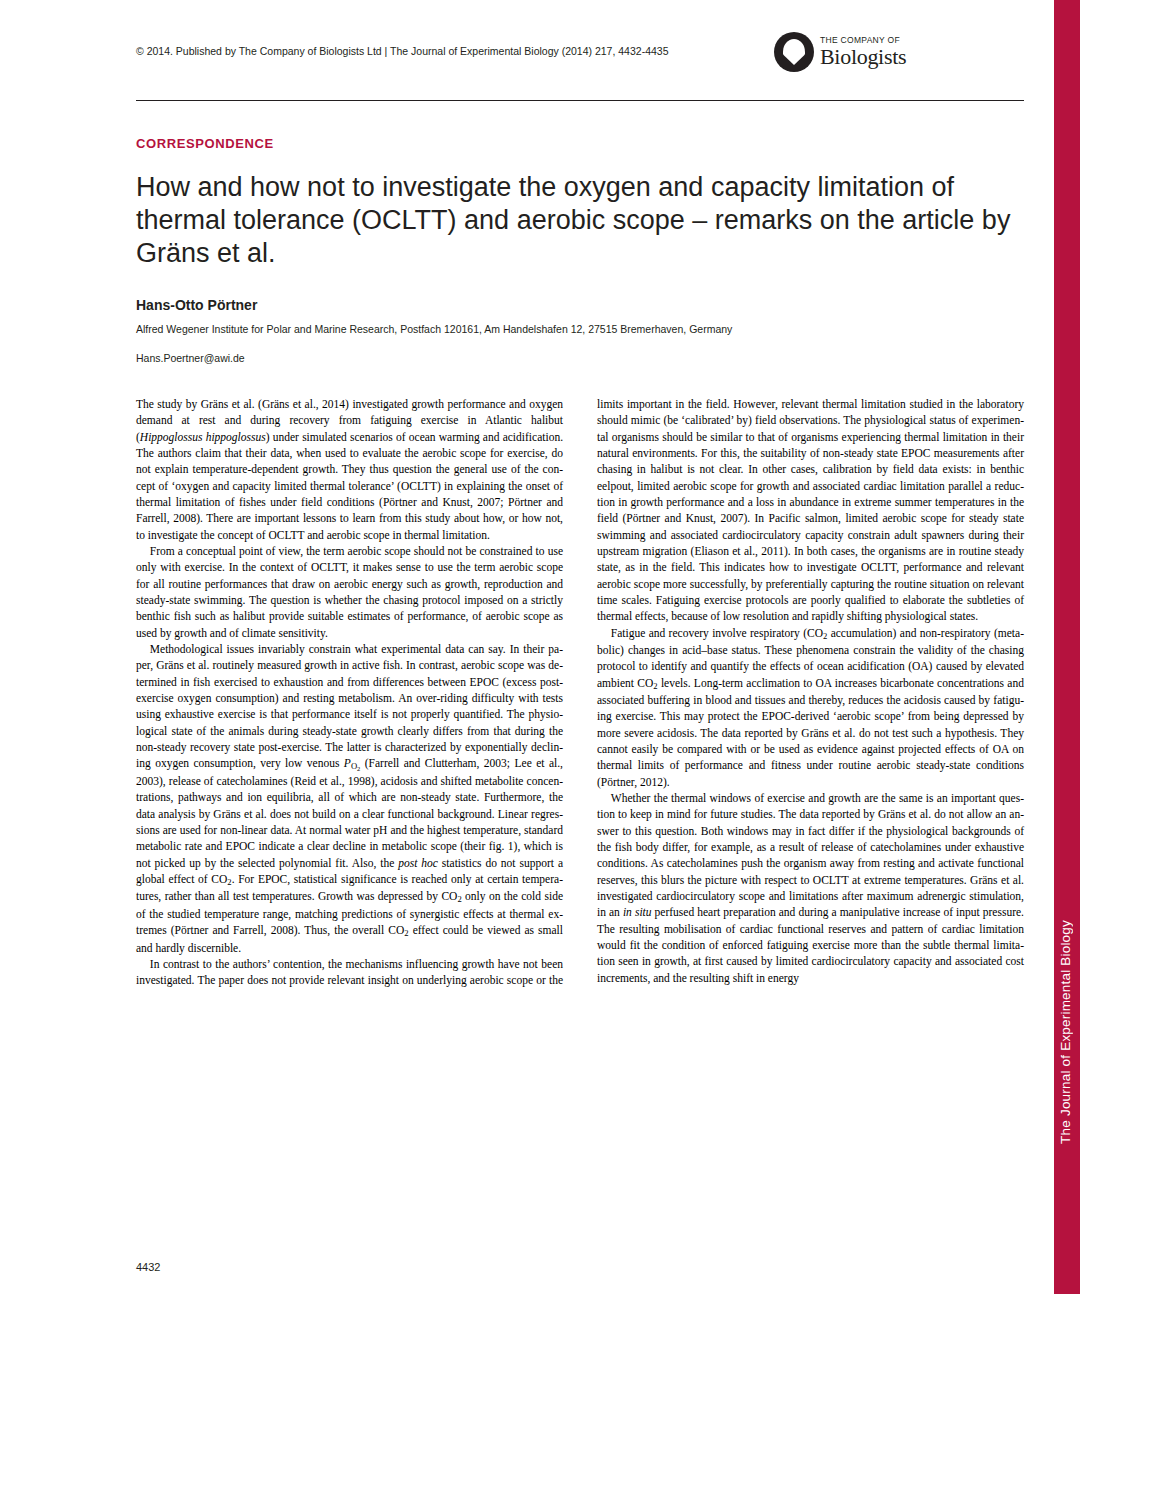The Journal of Experimental Biology
© 2014. Published by The Company of Biologists Ltd | The Journal of Experimental Biology (2014) 217, 4432-4435
The Company of
Biologists
CORRESPONDENCE
How and how not to investigate the oxygen and capacity limitation of thermal tolerance (OCLTT) and aerobic scope – remarks on the article by Gräns et al.
Hans-Otto Pörtner
Alfred Wegener Institute for Polar and Marine Research, Postfach 120161, Am Handelshafen 12, 27515 Bremerhaven, Germany
Hans.Poertner@awi.de
The study by Gräns et al. (Gräns et al., 2014) investigated growth performance and oxygen demand at rest and during recovery from fatiguing exercise in Atlantic halibut (Hippoglossus hippoglossus) under simulated scenarios of ocean warming and acidification. The authors claim that their data, when used to evaluate the aerobic scope for exercise, do not explain temperature-dependent growth. They thus question the general use of the concept of ‘oxygen and capacity limited thermal tolerance’ (OCLTT) in explaining the onset of thermal limitation of fishes under field conditions (Pörtner and Knust, 2007; Pörtner and Farrell, 2008). There are important lessons to learn from this study about how, or how not, to investigate the concept of OCLTT and aerobic scope in thermal limitation.
From a conceptual point of view, the term aerobic scope should not be constrained to use only with exercise. In the context of OCLTT, it makes sense to use the term aerobic scope for all routine performances that draw on aerobic energy such as growth, reproduction and steady-state swimming. The question is whether the chasing protocol imposed on a strictly benthic fish such as halibut provide suitable estimates of performance, of aerobic scope as used by growth and of climate sensitivity.
Methodological issues invariably constrain what experimental data can say. In their paper, Gräns et al. routinely measured growth in active fish. In contrast, aerobic scope was determined in fish exercised to exhaustion and from differences between EPOC (excess post-exercise oxygen consumption) and resting metabolism. An over-riding difficulty with tests using exhaustive exercise is that performance itself is not properly quantified. The physiological state of the animals during steady-state growth clearly differs from that during the non-steady recovery state post-exercise. The latter is characterized by exponentially declining oxygen consumption, very low venous PO2 (Farrell and Clutterham, 2003; Lee et al., 2003), release of catecholamines (Reid et al., 1998), acidosis and shifted metabolite concentrations, pathways and ion equilibria, all of which are non-steady state. Furthermore, the data analysis by Gräns et al. does not build on a clear functional background. Linear regressions are used for non-linear data. At normal water pH and the highest temperature, standard metabolic rate and EPOC indicate a clear decline in metabolic scope (their fig. 1), which is not picked up by the selected polynomial fit. Also, the post hoc statistics do not support a global effect of CO2. For EPOC, statistical significance is reached only at certain temperatures, rather than all test temperatures. Growth was depressed by CO2 only on the cold side of the studied temperature range, matching predictions of synergistic effects at thermal extremes (Pörtner and Farrell, 2008). Thus, the overall CO2 effect could be viewed as small and hardly discernible.
In contrast to the authors’ contention, the mechanisms influencing growth have not been investigated. The paper does not provide relevant insight on underlying aerobic scope or the limits important in the field. However, relevant thermal limitation studied in the laboratory should mimic (be ‘calibrated’ by) field observations. The physiological status of experimental organisms should be similar to that of organisms experiencing thermal limitation in their natural environments. For this, the suitability of non-steady state EPOC measurements after chasing in halibut is not clear. In other cases, calibration by field data exists: in benthic eelpout, limited aerobic scope for growth and associated cardiac limitation parallel a reduction in growth performance and a loss in abundance in extreme summer temperatures in the field (Pörtner and Knust, 2007). In Pacific salmon, limited aerobic scope for steady state swimming and associated cardiocirculatory capacity constrain adult spawners during their upstream migration (Eliason et al., 2011). In both cases, the organisms are in routine steady state, as in the field. This indicates how to investigate OCLTT, performance and relevant aerobic scope more successfully, by preferentially capturing the routine situation on relevant time scales. Fatiguing exercise protocols are poorly qualified to elaborate the subtleties of thermal effects, because of low resolution and rapidly shifting physiological states.
Fatigue and recovery involve respiratory (CO2 accumulation) and non-respiratory (metabolic) changes in acid–base status. These phenomena constrain the validity of the chasing protocol to identify and quantify the effects of ocean acidification (OA) caused by elevated ambient CO2 levels. Long-term acclimation to OA increases bicarbonate concentrations and associated buffering in blood and tissues and thereby, reduces the acidosis caused by fatiguing exercise. This may protect the EPOC-derived ‘aerobic scope’ from being depressed by more severe acidosis. The data reported by Gräns et al. do not test such a hypothesis. They cannot easily be compared with or be used as evidence against projected effects of OA on thermal limits of performance and fitness under routine aerobic steady-state conditions (Pörtner, 2012).
Whether the thermal windows of exercise and growth are the same is an important question to keep in mind for future studies. The data reported by Gräns et al. do not allow an answer to this question. Both windows may in fact differ if the physiological backgrounds of the fish body differ, for example, as a result of release of catecholamines under exhaustive conditions. As catecholamines push the organism away from resting and activate functional reserves, this blurs the picture with respect to OCLTT at extreme temperatures. Gräns et al. investigated cardiocirculatory scope and limitations after maximum adrenergic stimulation, in an in situ perfused heart preparation and during a manipulative increase of input pressure. The resulting mobilisation of cardiac functional reserves and pattern of cardiac limitation would fit the condition of enforced fatiguing exercise more than the subtle thermal limitation seen in growth, at first caused by limited cardiocirculatory capacity and associated cost increments, and the resulting shift in energy
4432